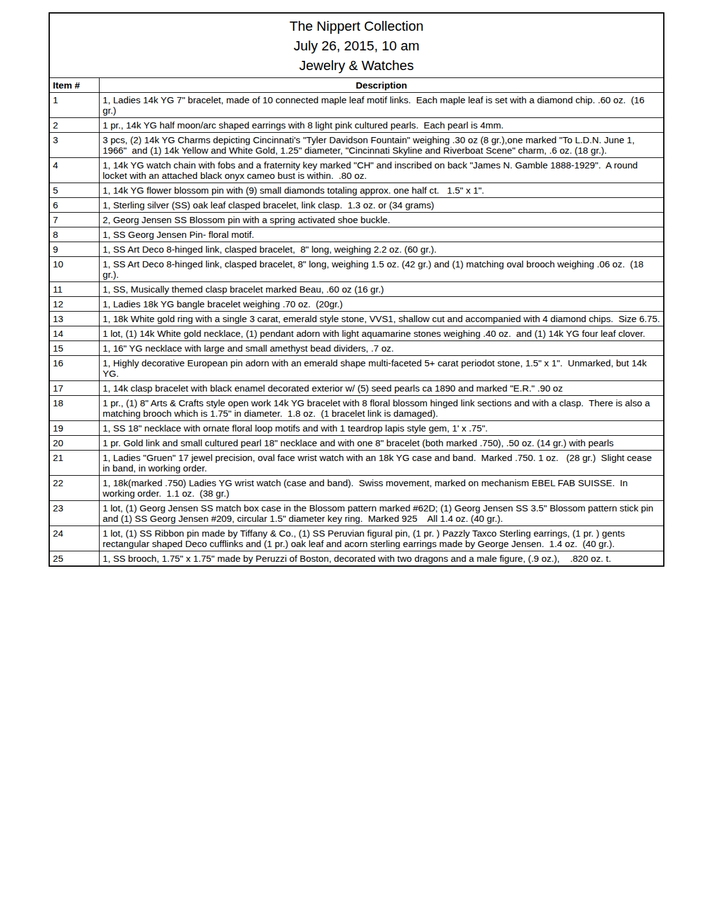| The Nippert Collection |
| July 26, 2015, 10 am |
| Jewelry & Watches |
| Item # | Description |
| 1 | 1, Ladies 14k YG 7" bracelet, made of 10 connected maple leaf motif links. Each maple leaf is set with a diamond chip. .60 oz. (16 gr.) |
| 2 | 1 pr., 14k YG half moon/arc shaped earrings with 8 light pink cultured pearls. Each pearl is 4mm. |
| 3 | 3 pcs, (2) 14k YG Charms depicting Cincinnati's "Tyler Davidson Fountain" weighing .30 oz (8 gr.),one marked "To L.D.N. June 1, 1966" and (1) 14k Yellow and White Gold, 1.25" diameter, "Cincinnati Skyline and Riverboat Scene" charm, .6 oz. (18 gr.). |
| 4 | 1, 14k YG watch chain with fobs and a fraternity key marked "CH" and inscribed on back "James N. Gamble 1888-1929". A round locket with an attached black onyx cameo bust is within. .80 oz. |
| 5 | 1, 14k YG flower blossom pin with (9) small diamonds totaling approx. one half ct. 1.5" x 1". |
| 6 | 1, Sterling silver (SS) oak leaf clasped bracelet, link clasp. 1.3 oz. or (34 grams) |
| 7 | 2, Georg Jensen SS Blossom pin with a spring activated shoe buckle. |
| 8 | 1, SS Georg Jensen Pin- floral motif. |
| 9 | 1, SS Art Deco 8-hinged link, clasped bracelet, 8" long, weighing 2.2 oz. (60 gr.). |
| 10 | 1, SS Art Deco 8-hinged link, clasped bracelet, 8" long, weighing 1.5 oz. (42 gr.) and (1) matching oval brooch weighing .06 oz. (18 gr.). |
| 11 | 1, SS, Musically themed clasp bracelet marked Beau, .60 oz (16 gr.) |
| 12 | 1, Ladies 18k YG bangle bracelet weighing .70 oz. (20gr.) |
| 13 | 1, 18k White gold ring with a single 3 carat, emerald style stone, VVS1, shallow cut and accompanied with 4 diamond chips. Size 6.75. |
| 14 | 1 lot, (1) 14k White gold necklace, (1) pendant adorn with light aquamarine stones weighing .40 oz. and (1) 14k YG four leaf clover. |
| 15 | 1, 16" YG necklace with large and small amethyst bead dividers, .7 oz. |
| 16 | 1, Highly decorative European pin adorn with an emerald shape multi-faceted 5+ carat periodot stone, 1.5" x 1". Unmarked, but 14k YG. |
| 17 | 1, 14k clasp bracelet with black enamel decorated exterior w/ (5) seed pearls ca 1890 and marked "E.R." .90 oz |
| 18 | 1 pr., (1) 8" Arts & Crafts style open work 14k YG bracelet with 8 floral blossom hinged link sections and with a clasp. There is also a matching brooch which is 1.75" in diameter. 1.8 oz. (1 bracelet link is damaged). |
| 19 | 1, SS 18" necklace with ornate floral loop motifs and with 1 teardrop lapis style gem, 1' x .75". |
| 20 | 1 pr. Gold link and small cultured pearl 18" necklace and with one 8" bracelet (both marked .750), .50 oz. (14 gr.) with pearls |
| 21 | 1, Ladies "Gruen" 17 jewel precision, oval face wrist watch with an 18k YG case and band. Marked .750. 1 oz. (28 gr.) Slight cease in band, in working order. |
| 22 | 1, 18k(marked .750) Ladies YG wrist watch (case and band). Swiss movement, marked on mechanism EBEL FAB SUISSE. In working order. 1.1 oz. (38 gr.) |
| 23 | 1 lot, (1) Georg Jensen SS match box case in the Blossom pattern marked #62D; (1) Georg Jensen SS 3.5" Blossom pattern stick pin and (1) SS Georg Jensen #209, circular 1.5" diameter key ring. Marked 925 All 1.4 oz. (40 gr.). |
| 24 | 1 lot, (1) SS Ribbon pin made by Tiffany & Co., (1) SS Peruvian figural pin, (1 pr. ) Pazzly Taxco Sterling earrings, (1 pr. ) gents rectangular shaped Deco cufflinks and (1 pr.) oak leaf and acorn sterling earrings made by George Jensen. 1.4 oz. (40 gr.). |
| 25 | 1, SS brooch, 1.75" x 1.75" made by Peruzzi of Boston, decorated with two dragons and a male figure, (.9 oz.), .820 oz. t. |